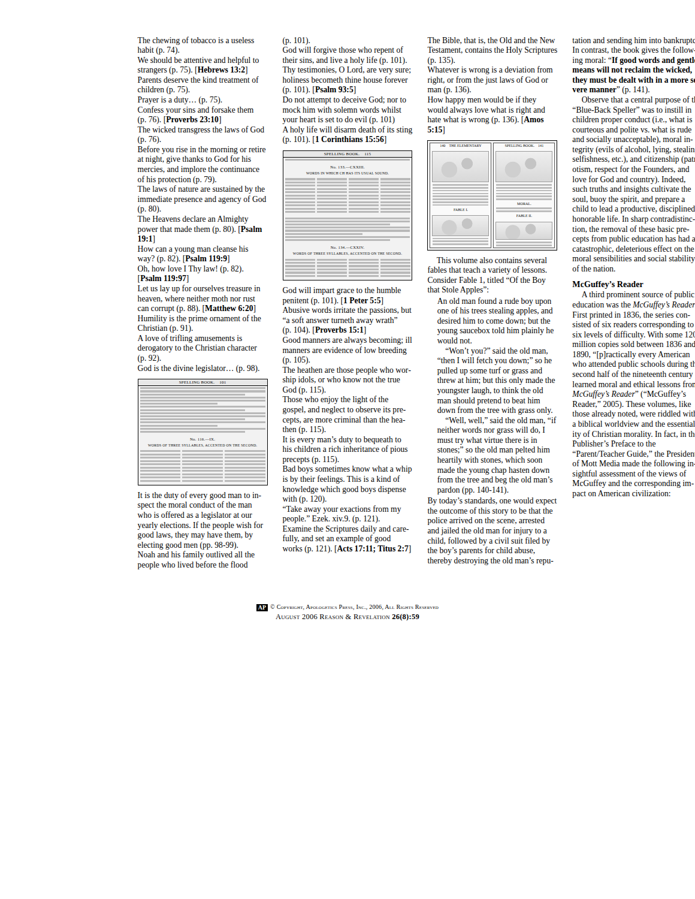The chewing of tobacco is a useless habit (p. 74).
We should be attentive and helpful to strangers (p. 75). [Hebrews 13:2]
Parents deserve the kind treatment of children (p. 75).
Prayer is a duty… (p. 75).
Confess your sins and forsake them (p. 76). [Proverbs 23:10]
The wicked transgress the laws of God (p. 76).
Before you rise in the morning or retire at night, give thanks to God for his mercies, and implore the continuance of his protection (p. 79).
The laws of nature are sustained by the immediate presence and agency of God (p. 80).
The Heavens declare an Almighty power that made them (p. 80). [Psalm 19:1]
How can a young man cleanse his way? (p. 82). [Psalm 119:9]
Oh, how love I Thy law! (p. 82). [Psalm 119:97]
Let us lay up for ourselves treasure in heaven, where neither moth nor rust can corrupt (p. 88). [Matthew 6:20]
Humility is the prime ornament of the Christian (p. 91).
A love of trifling amusements is derogatory to the Christian character (p. 92).
God is the divine legislator… (p. 98).
SPELLING BOOK. 101
No. 116.—IX.
WORDS OF THREE SYLLABLES, ACCENTED ON THE SECOND.
It is the duty of every good man to inspect the moral conduct of the man who is offered as a legislator at our yearly elections. If the people wish for good laws, they may have them, by electing good men (pp. 98-99).
Noah and his family outlived all the people who lived before the flood (p. 101).
God will forgive those who repent of their sins, and live a holy life (p. 101).
Thy testimonies, O Lord, are very sure; holiness becometh thine house forever (p. 101). [Psalm 93:5]
Do not attempt to deceive God; nor to mock him with solemn words whilst your heart is set to do evil (p. 101)
A holy life will disarm death of its sting (p. 101). [1 Corinthians 15:56]
SPELLING BOOK. 115
No. 133.—CXXIII.
WORDS IN WHICH CH HAS ITS USUAL SOUND.
No. 134.—CXXIV.
WORDS OF THREE SYLLABLES, ACCENTED ON THE SECOND.
God will impart grace to the humble penitent (p. 101). [1 Peter 5:5]
Abusive words irritate the passions, but “a soft answer turneth away wrath” (p. 104). [Proverbs 15:1]
Good manners are always becoming; ill manners are evidence of low breeding (p. 105).
The heathen are those people who worship idols, or who know not the true God (p. 115).
Those who enjoy the light of the gospel, and neglect to observe its precepts, are more criminal than the heathen (p. 115).
It is every man’s duty to bequeath to his children a rich inheritance of pious precepts (p. 115).
Bad boys sometimes know what a whip is by their feelings. This is a kind of knowledge which good boys dispense with (p. 120).
“Take away your exactions from my people.” Ezek. xiv.9. (p. 121).
Examine the Scriptures daily and carefully, and set an example of good works (p. 121). [Acts 17:11; Titus 2:7]
The Bible, that is, the Old and the New Testament, contains the Holy Scriptures (p. 135).
Whatever is wrong is a deviation from right, or from the just laws of God or man (p. 136).
How happy men would be if they would always love what is right and hate what is wrong (p. 136). [Amos 5:15]
140 THE ELEMENTARY
FABLE I.
SPELLING BOOK. 141
MORAL.
FABLE II.
This volume also contains several fables that teach a variety of lessons. Consider Fable 1, titled “Of the Boy that Stole Apples”:
An old man found a rude boy upon one of his trees stealing apples, and desired him to come down; but the young saucebox told him plainly he would not.
“Won’t you?” said the old man, “then I will fetch you down;” so he pulled up some turf or grass and threw at him; but this only made the youngster laugh, to think the old man should pretend to beat him down from the tree with grass only.
“Well, well,” said the old man, “if neither words nor grass will do, I must try what virtue there is in stones;” so the old man pelted him heartily with stones, which soon made the young chap hasten down from the tree and beg the old man’s pardon (pp. 140-141).
By today’s standards, one would expect the outcome of this story to be that the police arrived on the scene, arrested and jailed the old man for injury to a child, followed by a civil suit filed by the boy’s parents for child abuse, thereby destroying the old man’s reputation and sending him into bankruptcy. In contrast, the book gives the following moral: “If good words and gentle means will not reclaim the wicked, they must be dealt with in a more severe manner” (p. 141).
Observe that a central purpose of the “Blue-Back Speller” was to instill in children proper conduct (i.e., what is courteous and polite vs. what is rude and socially unacceptable), moral integrity (evils of alcohol, lying, stealing, selfishness, etc.), and citizenship (patriotism, respect for the Founders, and love for God and country). Indeed, such truths and insights cultivate the soul, buoy the spirit, and prepare a child to lead a productive, disciplined, honorable life. In sharp contradistinction, the removal of these basic precepts from public education has had a catastrophic, deleterious effect on the moral sensibilities and social stability of the nation.
McGuffey’s Reader
A third prominent source of public education was the McGuffey’s Reader. First printed in 1836, the series consisted of six readers corresponding to six levels of difficulty. With some 120 million copies sold between 1836 and 1890, “[p]ractically every American who attended public schools during the second half of the nineteenth century learned moral and ethical lessons from McGuffey’s Reader” (“McGuffey’s Reader,” 2005). These volumes, like those already noted, were riddled with a biblical worldview and the essentiality of Christian morality. In fact, in the Publisher’s Preface to the “Parent/Teacher Guide,” the President of Mott Media made the following insightful assessment of the views of McGuffey and the corresponding impact on American civilization:
AP© Copyright, Apologetics Press, Inc., 2006, All Rights Reserved
August 2006 Reason & Revelation 26(8):59